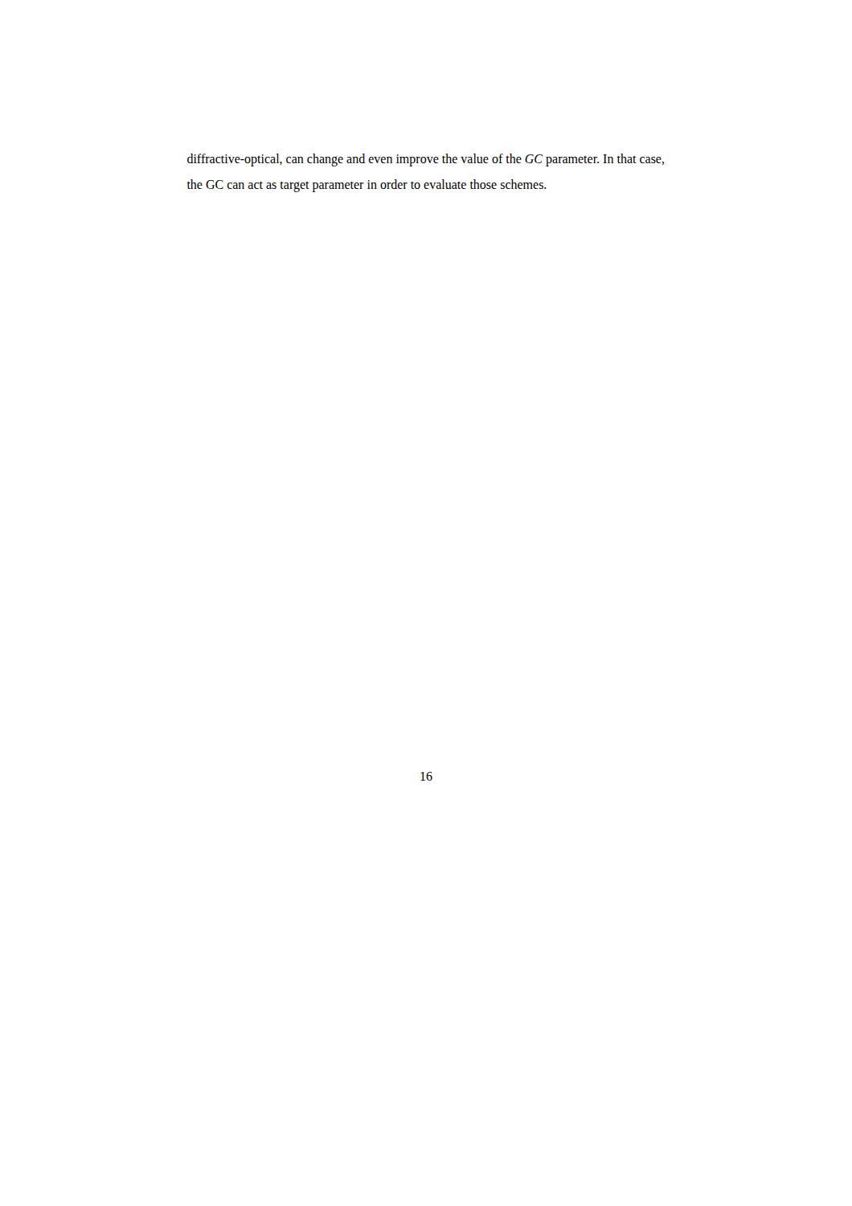diffractive-optical, can change and even improve the value of the GC parameter. In that case, the GC can act as target parameter in order to evaluate those schemes.
16